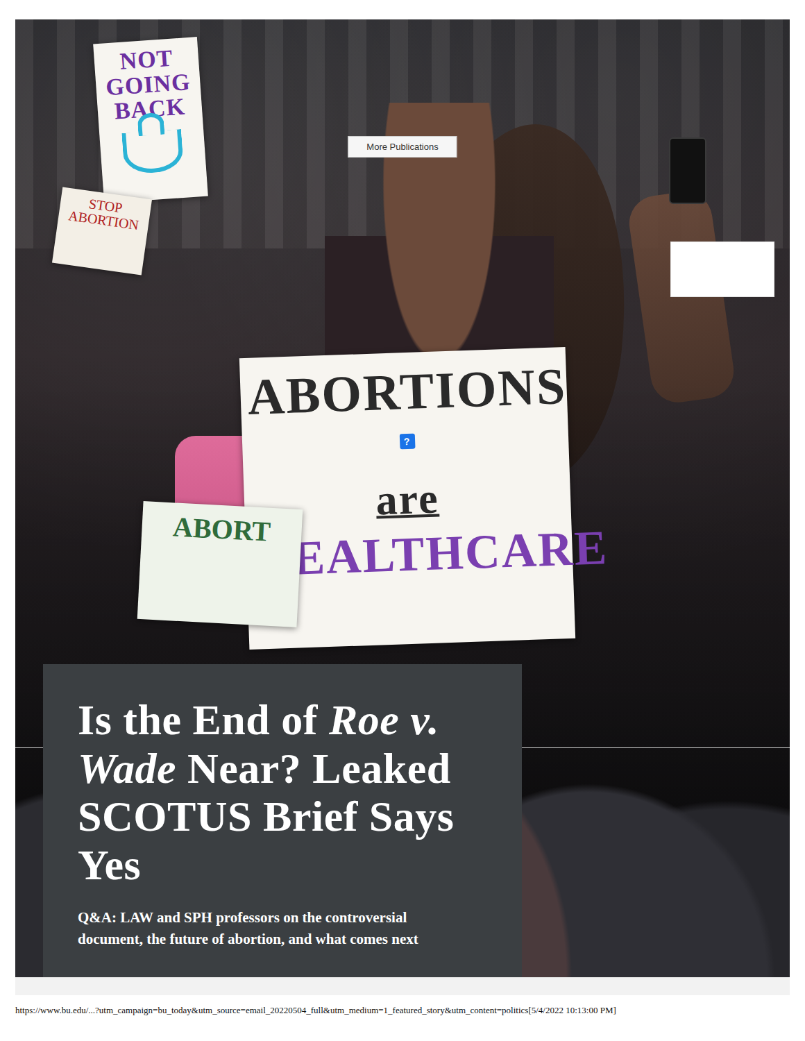NOT
GOING
BACK
STOP
ABORTION
ABORTIONS? are HEALTHCARE
ABORT
More Publications
Is the End of Roe v. Wade Near? Leaked SCOTUS Brief Says Yes
Q&A: LAW and SPH professors on the controversial document, the future of abortion, and what comes next
https://www.bu.edu/...?utm_campaign=bu_today&utm_source=email_20220504_full&utm_medium=1_featured_story&utm_content=politics[5/4/2022 10:13:00 PM]